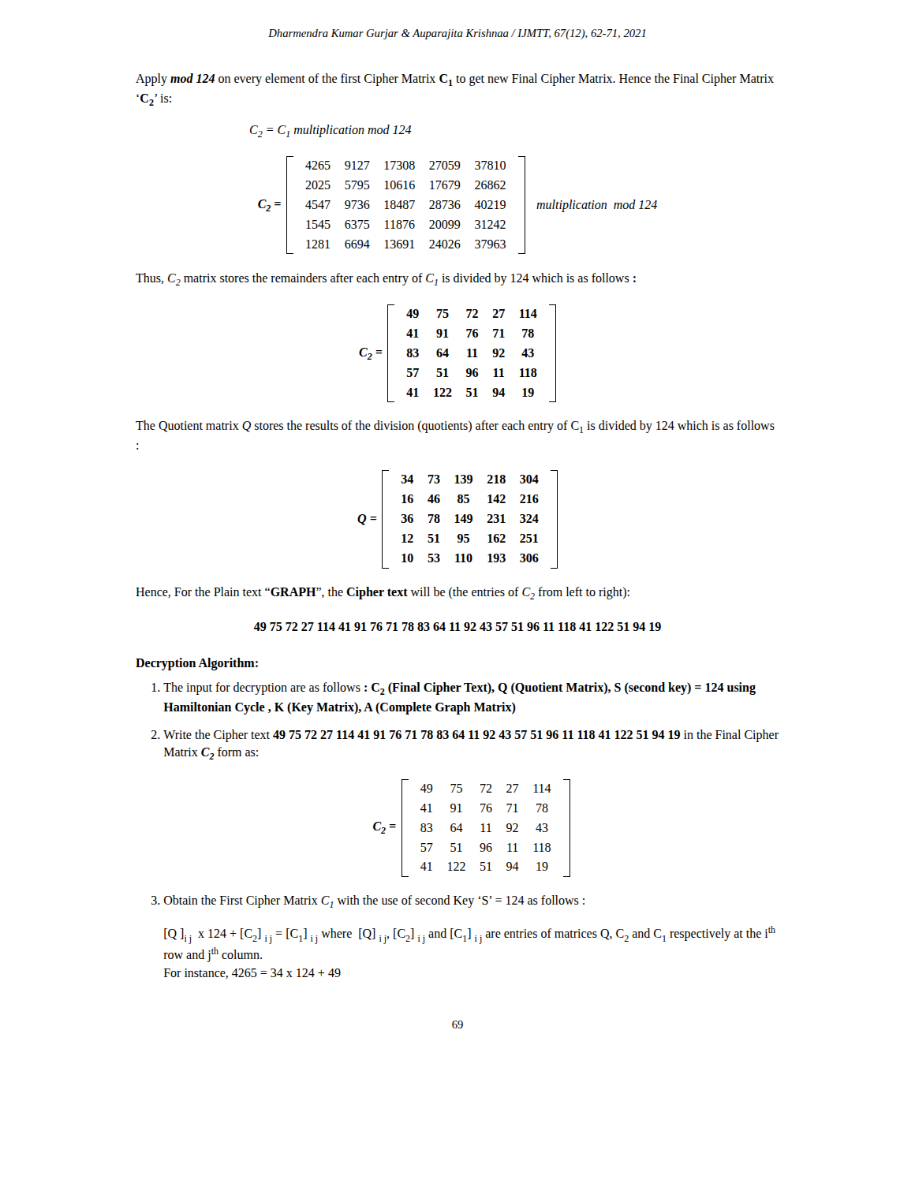Dharmendra Kumar Gurjar & Auparajita Krishnaa / IJMTT, 67(12), 62-71, 2021
Apply mod 124 on every element of the first Cipher Matrix C1 to get new Final Cipher Matrix. Hence the Final Cipher Matrix ‘C2’ is:
C2 = C1 multiplication mod 124
C2 =
| 4265 | 9127 | 17308 | 27059 | 37810 |
| 2025 | 5795 | 10616 | 17679 | 26862 |
| 4547 | 9736 | 18487 | 28736 | 40219 |
| 1545 | 6375 | 11876 | 20099 | 31242 |
| 1281 | 6694 | 13691 | 24026 | 37963 |
multiplication mod 124
Thus, C2 matrix stores the remainders after each entry of C1 is divided by 124 which is as follows :
C2 =
| 49 | 75 | 72 | 27 | 114 |
| 41 | 91 | 76 | 71 | 78 |
| 83 | 64 | 11 | 92 | 43 |
| 57 | 51 | 96 | 11 | 118 |
| 41 | 122 | 51 | 94 | 19 |
The Quotient matrix Q stores the results of the division (quotients) after each entry of C1 is divided by 124 which is as follows :
Q =
| 34 | 73 | 139 | 218 | 304 |
| 16 | 46 | 85 | 142 | 216 |
| 36 | 78 | 149 | 231 | 324 |
| 12 | 51 | 95 | 162 | 251 |
| 10 | 53 | 110 | 193 | 306 |
Hence, For the Plain text “GRAPH”, the Cipher text will be (the entries of C2 from left to right):
49 75 72 27 114 41 91 76 71 78 83 64 11 92 43 57 51 96 11 118 41 122 51 94 19
Decryption Algorithm:
The input for decryption are as follows : C2 (Final Cipher Text), Q (Quotient Matrix), S (second key) = 124 using Hamiltonian Cycle , K (Key Matrix), A (Complete Graph Matrix)
Write the Cipher text 49 75 72 27 114 41 91 76 71 78 83 64 11 92 43 57 51 96 11 118 41 122 51 94 19 in the Final Cipher Matrix C2 form as:
C2 =
| 49 | 75 | 72 | 27 | 114 |
| 41 | 91 | 76 | 71 | 78 |
| 83 | 64 | 11 | 92 | 43 |
| 57 | 51 | 96 | 11 | 118 |
| 41 | 122 | 51 | 94 | 19 |
Obtain the First Cipher Matrix C1 with the use of second Key ‘S’ = 124 as follows :
[Q ]i j x 124 + [C2] i j = [C1] i j where [Q] i j, [C2] i j and [C1] i j are entries of matrices Q, C2 and C1 respectively at the ith row and jth column.
For instance, 4265 = 34 x 124 + 49
69